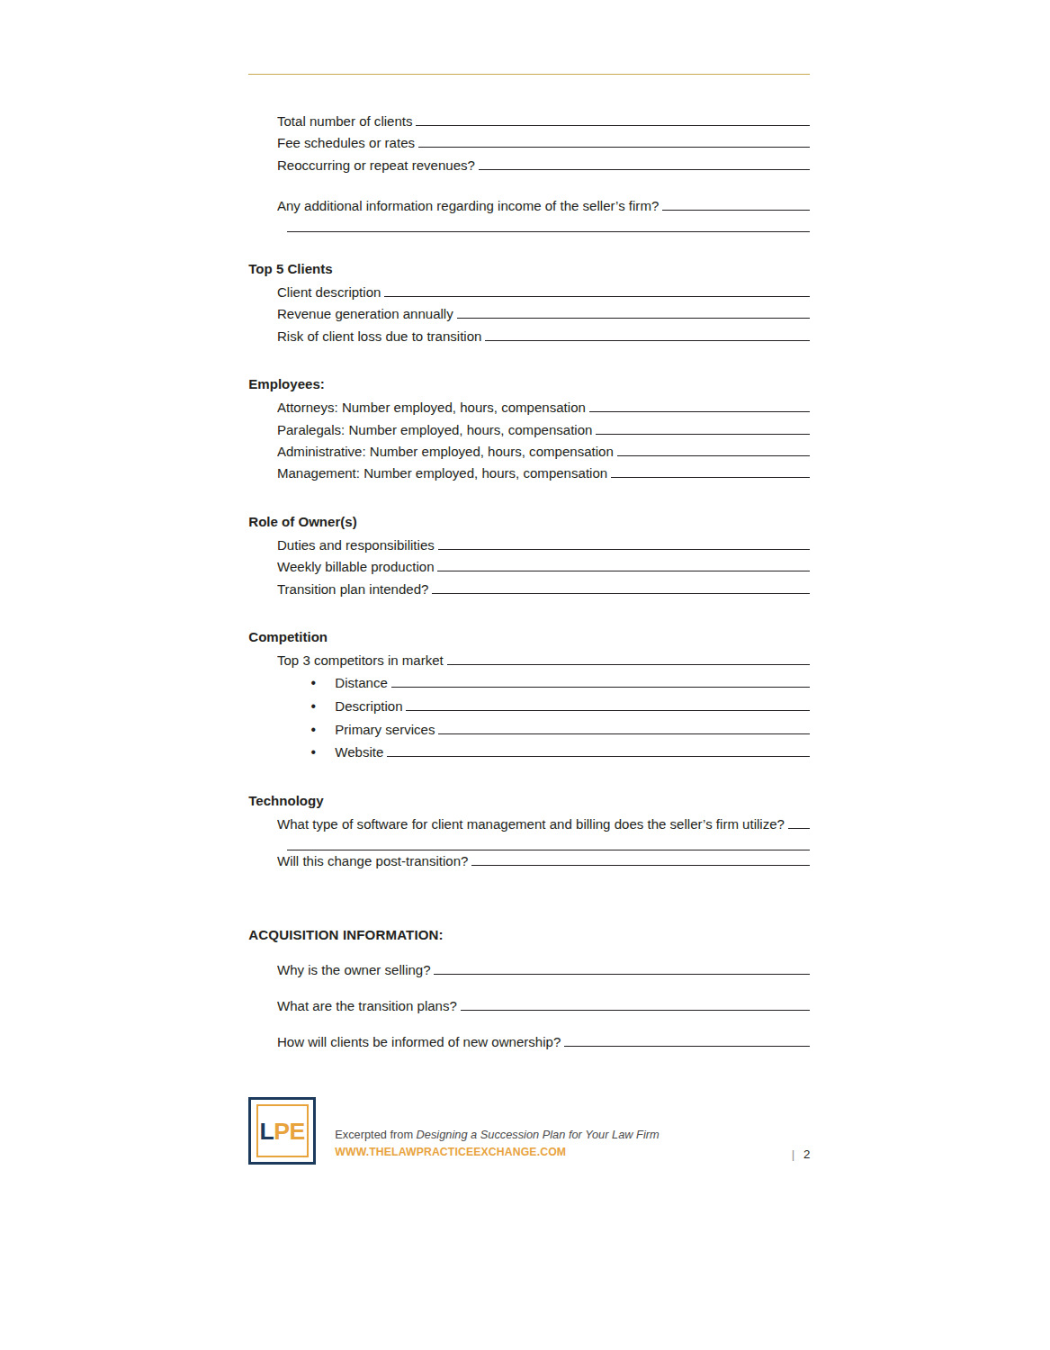Total number of clients
Fee schedules or rates
Reoccurring or repeat revenues?
Any additional information regarding income of the seller’s firm?
Top 5 Clients
Client description
Revenue generation annually
Risk of client loss due to transition
Employees:
Attorneys: Number employed, hours, compensation
Paralegals: Number employed, hours, compensation
Administrative: Number employed, hours, compensation
Management: Number employed, hours, compensation
Role of Owner(s)
Duties and responsibilities
Weekly billable production
Transition plan intended?
Competition
Top 3 competitors in market
Distance
Description
Primary services
Website
Technology
What type of software for client management and billing does the seller’s firm utilize?
Will this change post-transition?
ACQUISITION INFORMATION:
Why is the owner selling?
What are the transition plans?
How will clients be informed of new ownership?
LPE
Excerpted from Designing a Succession Plan for Your Law Firm
WWW.THELAWPRACTICEEXCHANGE.COM
|2